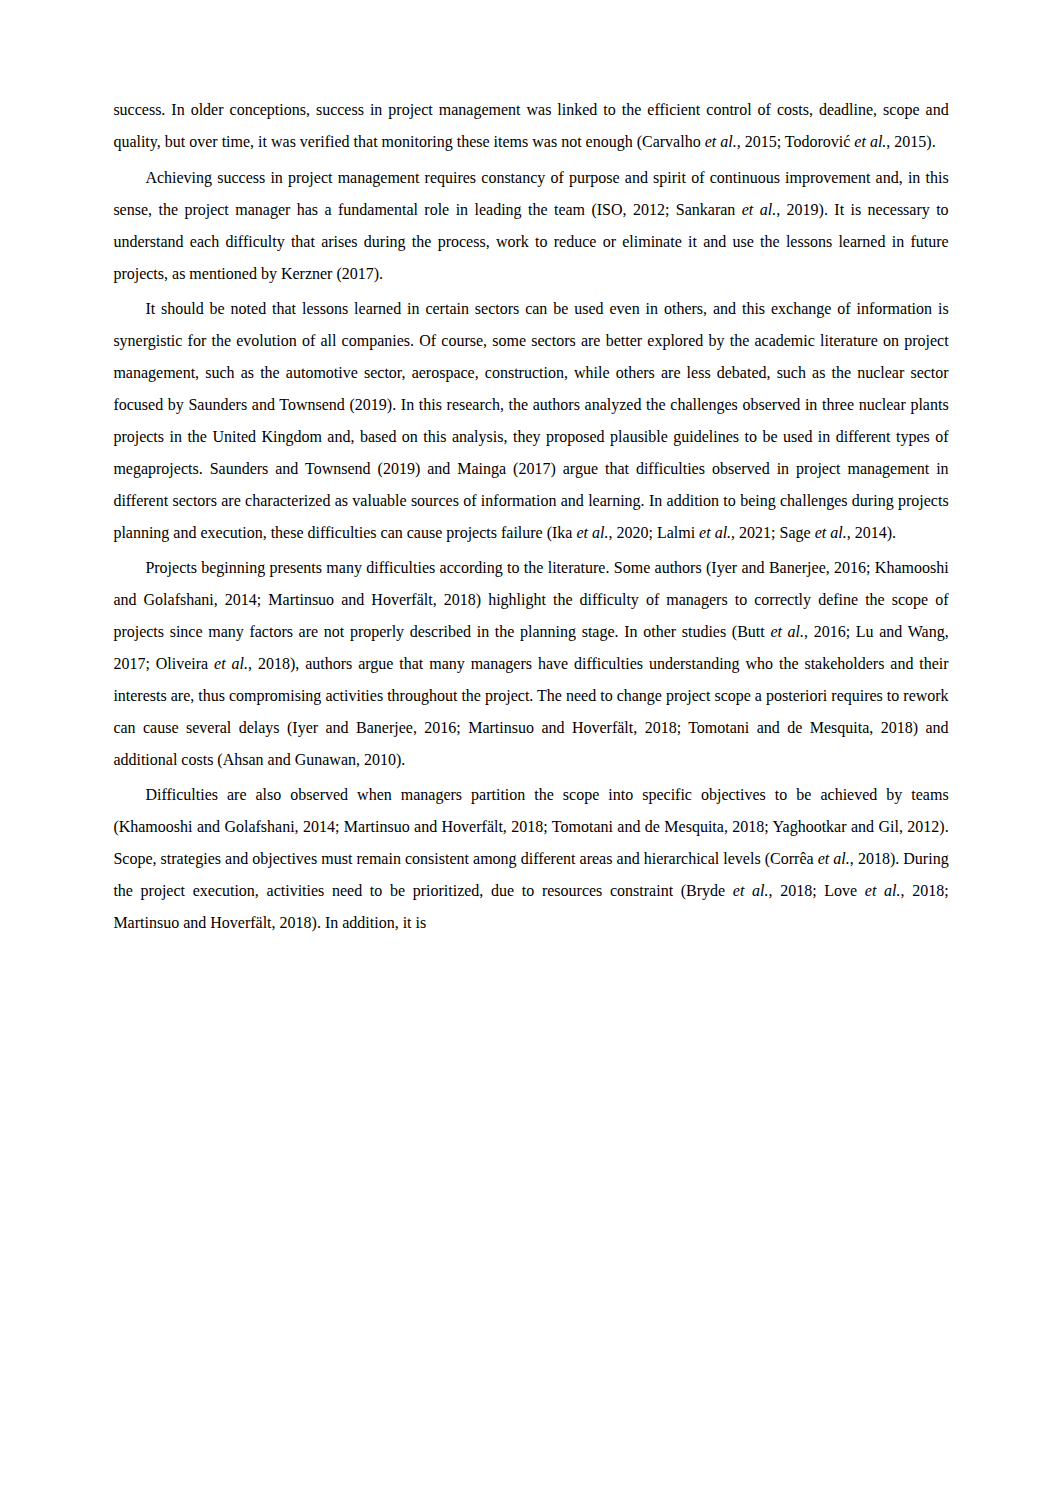success. In older conceptions, success in project management was linked to the efficient control of costs, deadline, scope and quality, but over time, it was verified that monitoring these items was not enough (Carvalho et al., 2015; Todorović et al., 2015).
Achieving success in project management requires constancy of purpose and spirit of continuous improvement and, in this sense, the project manager has a fundamental role in leading the team (ISO, 2012; Sankaran et al., 2019). It is necessary to understand each difficulty that arises during the process, work to reduce or eliminate it and use the lessons learned in future projects, as mentioned by Kerzner (2017).
It should be noted that lessons learned in certain sectors can be used even in others, and this exchange of information is synergistic for the evolution of all companies. Of course, some sectors are better explored by the academic literature on project management, such as the automotive sector, aerospace, construction, while others are less debated, such as the nuclear sector focused by Saunders and Townsend (2019). In this research, the authors analyzed the challenges observed in three nuclear plants projects in the United Kingdom and, based on this analysis, they proposed plausible guidelines to be used in different types of megaprojects. Saunders and Townsend (2019) and Mainga (2017) argue that difficulties observed in project management in different sectors are characterized as valuable sources of information and learning. In addition to being challenges during projects planning and execution, these difficulties can cause projects failure (Ika et al., 2020; Lalmi et al., 2021; Sage et al., 2014).
Projects beginning presents many difficulties according to the literature. Some authors (Iyer and Banerjee, 2016; Khamooshi and Golafshani, 2014; Martinsuo and Hoverfält, 2018) highlight the difficulty of managers to correctly define the scope of projects since many factors are not properly described in the planning stage. In other studies (Butt et al., 2016; Lu and Wang, 2017; Oliveira et al., 2018), authors argue that many managers have difficulties understanding who the stakeholders and their interests are, thus compromising activities throughout the project. The need to change project scope a posteriori requires to rework can cause several delays (Iyer and Banerjee, 2016; Martinsuo and Hoverfält, 2018; Tomotani and de Mesquita, 2018) and additional costs (Ahsan and Gunawan, 2010).
Difficulties are also observed when managers partition the scope into specific objectives to be achieved by teams (Khamooshi and Golafshani, 2014; Martinsuo and Hoverfält, 2018; Tomotani and de Mesquita, 2018; Yaghootkar and Gil, 2012). Scope, strategies and objectives must remain consistent among different areas and hierarchical levels (Corrêa et al., 2018). During the project execution, activities need to be prioritized, due to resources constraint (Bryde et al., 2018; Love et al., 2018; Martinsuo and Hoverfält, 2018). In addition, it is